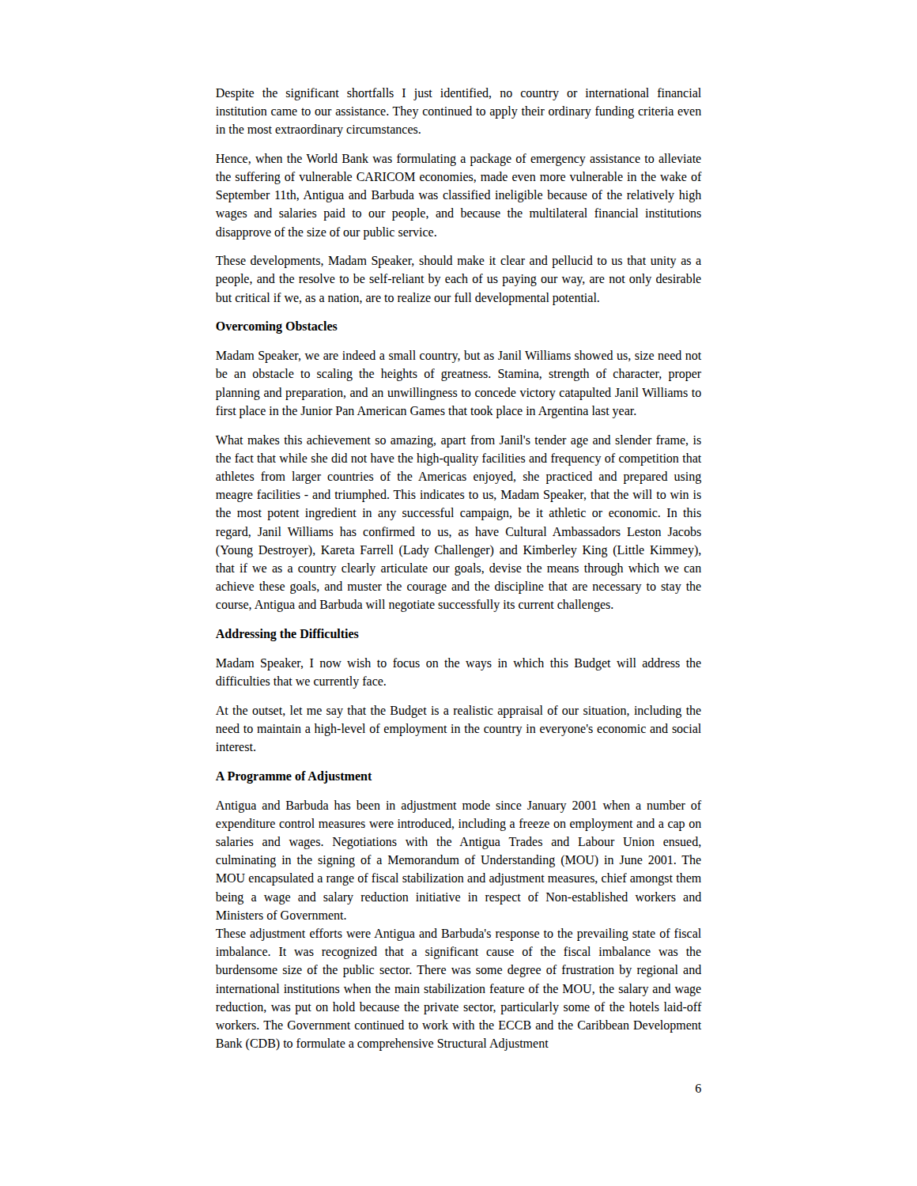Despite the significant shortfalls I just identified, no country or international financial institution came to our assistance. They continued to apply their ordinary funding criteria even in the most extraordinary circumstances.
Hence, when the World Bank was formulating a package of emergency assistance to alleviate the suffering of vulnerable CARICOM economies, made even more vulnerable in the wake of September 11th, Antigua and Barbuda was classified ineligible because of the relatively high wages and salaries paid to our people, and because the multilateral financial institutions disapprove of the size of our public service.
These developments, Madam Speaker, should make it clear and pellucid to us that unity as a people, and the resolve to be self-reliant by each of us paying our way, are not only desirable but critical if we, as a nation, are to realize our full developmental potential.
Overcoming Obstacles
Madam Speaker, we are indeed a small country, but as Janil Williams showed us, size need not be an obstacle to scaling the heights of greatness. Stamina, strength of character, proper planning and preparation, and an unwillingness to concede victory catapulted Janil Williams to first place in the Junior Pan American Games that took place in Argentina last year.
What makes this achievement so amazing, apart from Janil's tender age and slender frame, is the fact that while she did not have the high-quality facilities and frequency of competition that athletes from larger countries of the Americas enjoyed, she practiced and prepared using meagre facilities - and triumphed. This indicates to us, Madam Speaker, that the will to win is the most potent ingredient in any successful campaign, be it athletic or economic. In this regard, Janil Williams has confirmed to us, as have Cultural Ambassadors Leston Jacobs (Young Destroyer), Kareta Farrell (Lady Challenger) and Kimberley King (Little Kimmey), that if we as a country clearly articulate our goals, devise the means through which we can achieve these goals, and muster the courage and the discipline that are necessary to stay the course, Antigua and Barbuda will negotiate successfully its current challenges.
Addressing the Difficulties
Madam Speaker, I now wish to focus on the ways in which this Budget will address the difficulties that we currently face.
At the outset, let me say that the Budget is a realistic appraisal of our situation, including the need to maintain a high-level of employment in the country in everyone's economic and social interest.
A Programme of Adjustment
Antigua and Barbuda has been in adjustment mode since January 2001 when a number of expenditure control measures were introduced, including a freeze on employment and a cap on salaries and wages. Negotiations with the Antigua Trades and Labour Union ensued, culminating in the signing of a Memorandum of Understanding (MOU) in June 2001. The MOU encapsulated a range of fiscal stabilization and adjustment measures, chief amongst them being a wage and salary reduction initiative in respect of Non-established workers and Ministers of Government.
These adjustment efforts were Antigua and Barbuda's response to the prevailing state of fiscal imbalance. It was recognized that a significant cause of the fiscal imbalance was the burdensome size of the public sector. There was some degree of frustration by regional and international institutions when the main stabilization feature of the MOU, the salary and wage reduction, was put on hold because the private sector, particularly some of the hotels laid-off workers. The Government continued to work with the ECCB and the Caribbean Development Bank (CDB) to formulate a comprehensive Structural Adjustment
6